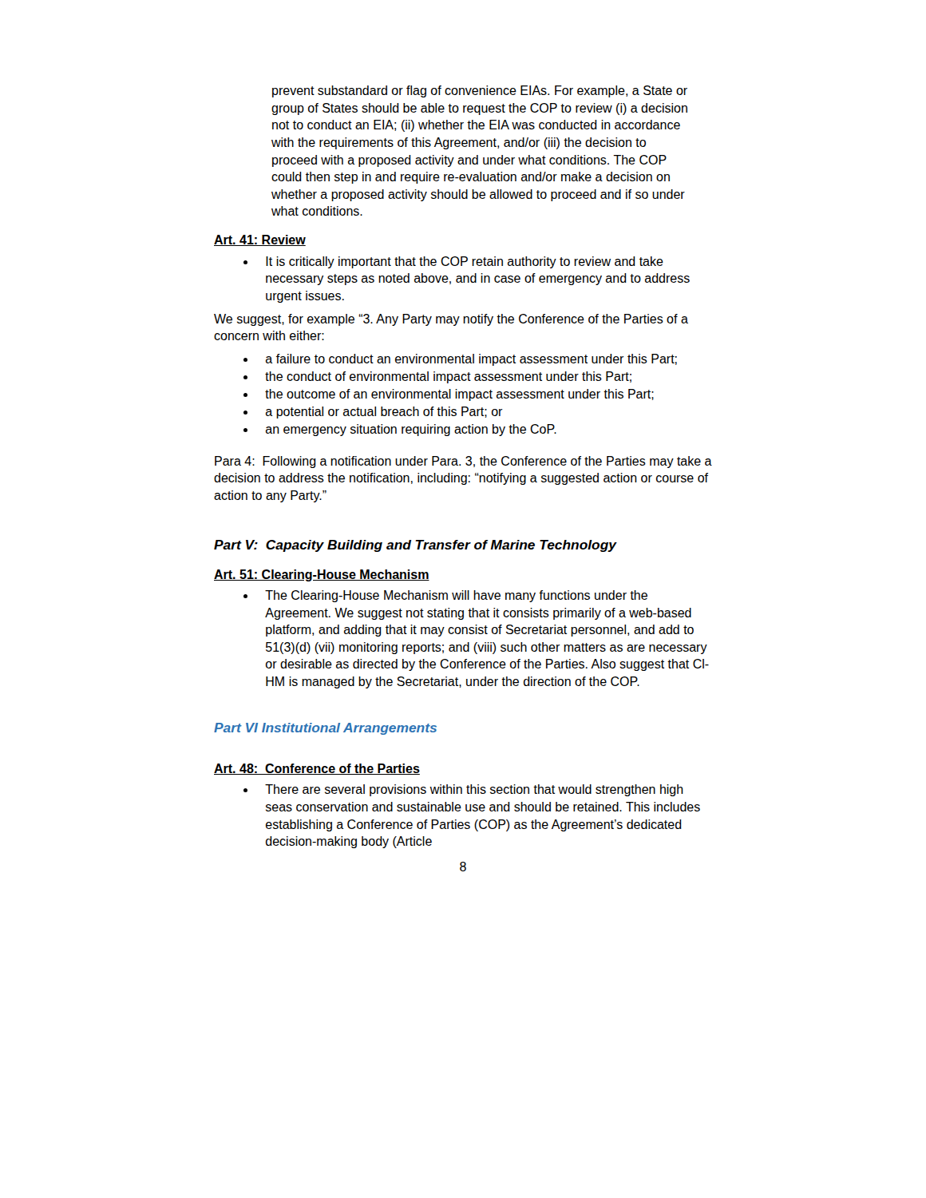prevent substandard or flag of convenience EIAs. For example, a State or group of States should be able to request the COP to review (i) a decision not to conduct an EIA; (ii) whether the EIA was conducted in accordance with the requirements of this Agreement, and/or (iii) the decision to proceed with a proposed activity and under what conditions. The COP could then step in and require re-evaluation and/or make a decision on whether a proposed activity should be allowed to proceed and if so under what conditions.
Art. 41: Review
It is critically important that the COP retain authority to review and take necessary steps as noted above, and in case of emergency and to address urgent issues.
We suggest, for example “3. Any Party may notify the Conference of the Parties of a concern with either:
a failure to conduct an environmental impact assessment under this Part;
the conduct of environmental impact assessment under this Part;
the outcome of an environmental impact assessment under this Part;
a potential or actual breach of this Part; or
an emergency situation requiring action by the CoP.
Para 4: Following a notification under Para. 3, the Conference of the Parties may take a decision to address the notification, including: “notifying a suggested action or course of action to any Party.”
Part V: Capacity Building and Transfer of Marine Technology
Art. 51: Clearing-House Mechanism
The Clearing-House Mechanism will have many functions under the Agreement. We suggest not stating that it consists primarily of a web-based platform, and adding that it may consist of Secretariat personnel, and add to 51(3)(d) (vii) monitoring reports; and (viii) such other matters as are necessary or desirable as directed by the Conference of the Parties. Also suggest that Cl-HM is managed by the Secretariat, under the direction of the COP.
Part VI Institutional Arrangements
Art. 48: Conference of the Parties
There are several provisions within this section that would strengthen high seas conservation and sustainable use and should be retained. This includes establishing a Conference of Parties (COP) as the Agreement’s dedicated decision-making body (Article
8